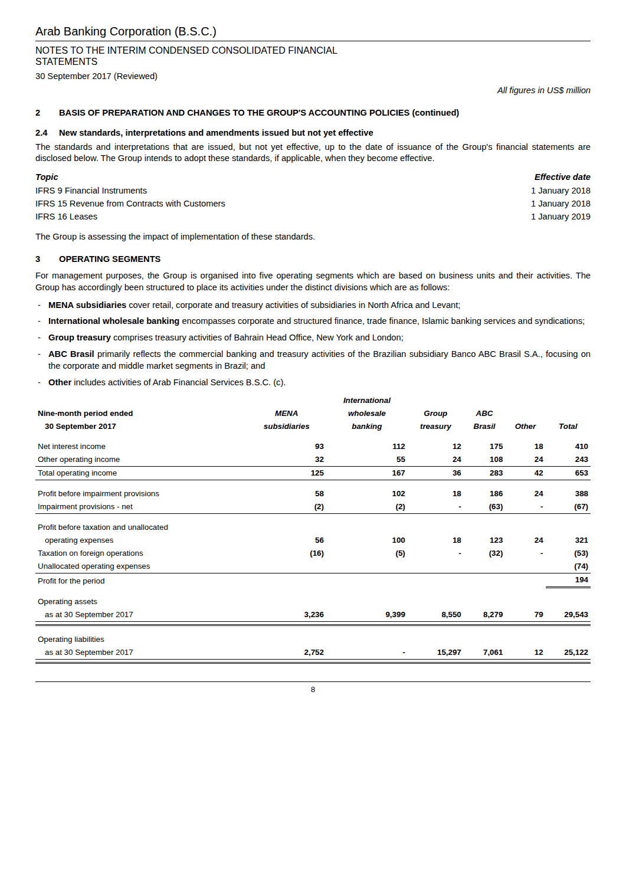Arab Banking Corporation (B.S.C.)
NOTES TO THE INTERIM CONDENSED CONSOLIDATED FINANCIAL
STATEMENTS
30 September 2017 (Reviewed)
All figures in US$ million
2 BASIS OF PREPARATION AND CHANGES TO THE GROUP'S ACCOUNTING POLICIES (continued)
2.4 New standards, interpretations and amendments issued but not yet effective
The standards and interpretations that are issued, but not yet effective, up to the date of issuance of the Group's financial statements are disclosed below. The Group intends to adopt these standards, if applicable, when they become effective.
| Topic | Effective date |
| --- | --- |
| IFRS 9 Financial Instruments | 1 January 2018 |
| IFRS 15 Revenue from Contracts with Customers | 1 January 2018 |
| IFRS 16 Leases | 1 January 2019 |
The Group is assessing the impact of implementation of these standards.
3 OPERATING SEGMENTS
For management purposes, the Group is organised into five operating segments which are based on business units and their activities. The Group has accordingly been structured to place its activities under the distinct divisions which are as follows:
MENA subsidiaries cover retail, corporate and treasury activities of subsidiaries in North Africa and Levant;
International wholesale banking encompasses corporate and structured finance, trade finance, Islamic banking services and syndications;
Group treasury comprises treasury activities of Bahrain Head Office, New York and London;
ABC Brasil primarily reflects the commercial banking and treasury activities of the Brazilian subsidiary Banco ABC Brasil S.A., focusing on the corporate and middle market segments in Brazil; and
Other includes activities of Arab Financial Services B.S.C. (c).
| | | International | | | | |
| Nine-month period ended | MENA | wholesale | Group | ABC | | |
| 30 September 2017 | subsidiaries | banking | treasury | Brasil | Other | Total |
| Net interest income | 93 | 112 | 12 | 175 | 18 | 410 |
| Other operating income | 32 | 55 | 24 | 108 | 24 | 243 |
| Total operating income | 125 | 167 | 36 | 283 | 42 | 653 |
| Profit before impairment provisions | 58 | 102 | 18 | 186 | 24 | 388 |
| Impairment provisions - net | (2) | (2) | - | (63) | - | (67) |
| Profit before taxation and unallocated | | | | | | |
| operating expenses | 56 | 100 | 18 | 123 | 24 | 321 |
| Taxation on foreign operations | (16) | (5) | - | (32) | - | (53) |
| Unallocated operating expenses | | | | | | (74) |
| Profit for the period | 194 |
| Operating assets | | | | | | |
| as at 30 September 2017 | 3,236 | 9,399 | 8,550 | 8,279 | 79 | 29,543 |
| Operating liabilities | | | | | | |
| as at 30 September 2017 | 2,752 | - | 15,297 | 7,061 | 12 | 25,122 |
8